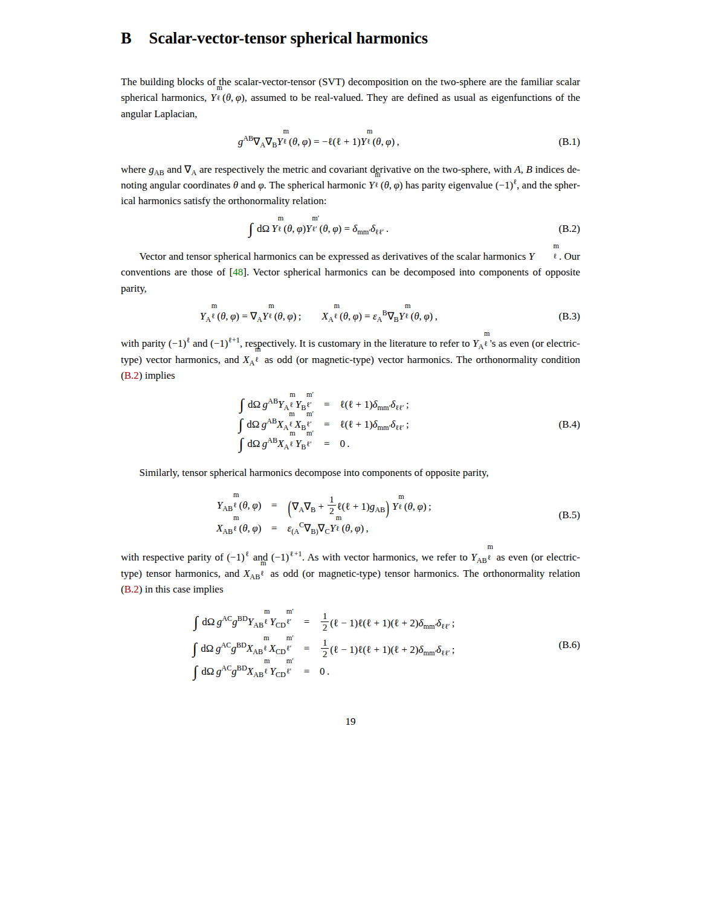BScalar-vector-tensor spherical harmonics
The building blocks of the scalar-vector-tensor (SVT) decomposition on the two-sphere are the familiar scalar spherical harmonics, Ymℓ(θ, φ), assumed to be real-valued. They are defined as usual as eigenfunctions of the angular Laplacian,
gAB∇A∇BYmℓ(θ, φ) = −ℓ(ℓ + 1)Ymℓ(θ, φ) ,
(B.1)
where gAB and ∇A are respectively the metric and covariant derivative on the two-sphere, with A, B indices denoting angular coordinates θ and φ. The spherical harmonic Ymℓ(θ, φ) has parity eigenvalue (−1)ℓ, and the spherical harmonics satisfy the orthonormality relation:
∫ dΩ Ymℓ(θ, φ)Ym′ℓ′(θ, φ) = δmm′δℓℓ′ .
(B.2)
Vector and tensor spherical harmonics can be expressed as derivatives of the scalar harmonics Ymℓ. Our conventions are those of [48]. Vector spherical harmonics can be decomposed into components of opposite parity,
YAmℓ(θ, φ) = ∇AYmℓ(θ, φ) ; XAmℓ(θ, φ) = εAB∇BYmℓ(θ, φ) ,
(B.3)
with parity (−1)ℓ and (−1)ℓ+1, respectively. It is customary in the literature to refer to YAmℓ's as even (or electric-type) vector harmonics, and XAmℓ as odd (or magnetic-type) vector harmonics. The orthonormality condition (B.2) implies
| ∫ dΩ g AB Y A m ℓ Y B m′ ℓ′ | = | ℓ(ℓ + 1) δ mm′ δ ℓℓ′ ; |
| ∫ dΩ g AB X A m ℓ X B m′ ℓ′ | = | ℓ(ℓ + 1) δ mm′ δ ℓℓ′ ; |
| ∫ dΩ g AB X A m ℓ Y B m′ ℓ′ | = | 0 . |
(B.4)
Similarly, tensor spherical harmonics decompose into components of opposite parity,
| Y AB m ℓ ( θ , φ ) | = | ( ∇ A ∇ B + 1 2 ℓ(ℓ + 1) g AB ) Y m ℓ ( θ , φ ) ; |
| X AB m ℓ ( θ , φ ) | = | ε (A C ∇ B) ∇ C Y m ℓ ( θ , φ ) , |
(B.5)
with respective parity of (−1)ℓ and (−1)ℓ+1. As with vector harmonics, we refer to YABmℓ as even (or electric-type) tensor harmonics, and XABmℓ as odd (or magnetic-type) tensor harmonics. The orthonormality relation (B.2) in this case implies
| ∫ dΩ g AC g BD Y AB m ℓ Y CD m′ ℓ′ | = | 1 2 (ℓ − 1)ℓ(ℓ + 1)(ℓ + 2) δ mm′ δ ℓℓ′ ; |
| ∫ dΩ g AC g BD X AB m ℓ X CD m′ ℓ′ | = | 1 2 (ℓ − 1)ℓ(ℓ + 1)(ℓ + 2) δ mm′ δ ℓℓ′ ; |
| ∫ dΩ g AC g BD X AB m ℓ Y CD m′ ℓ′ | = | 0 . |
(B.6)
19